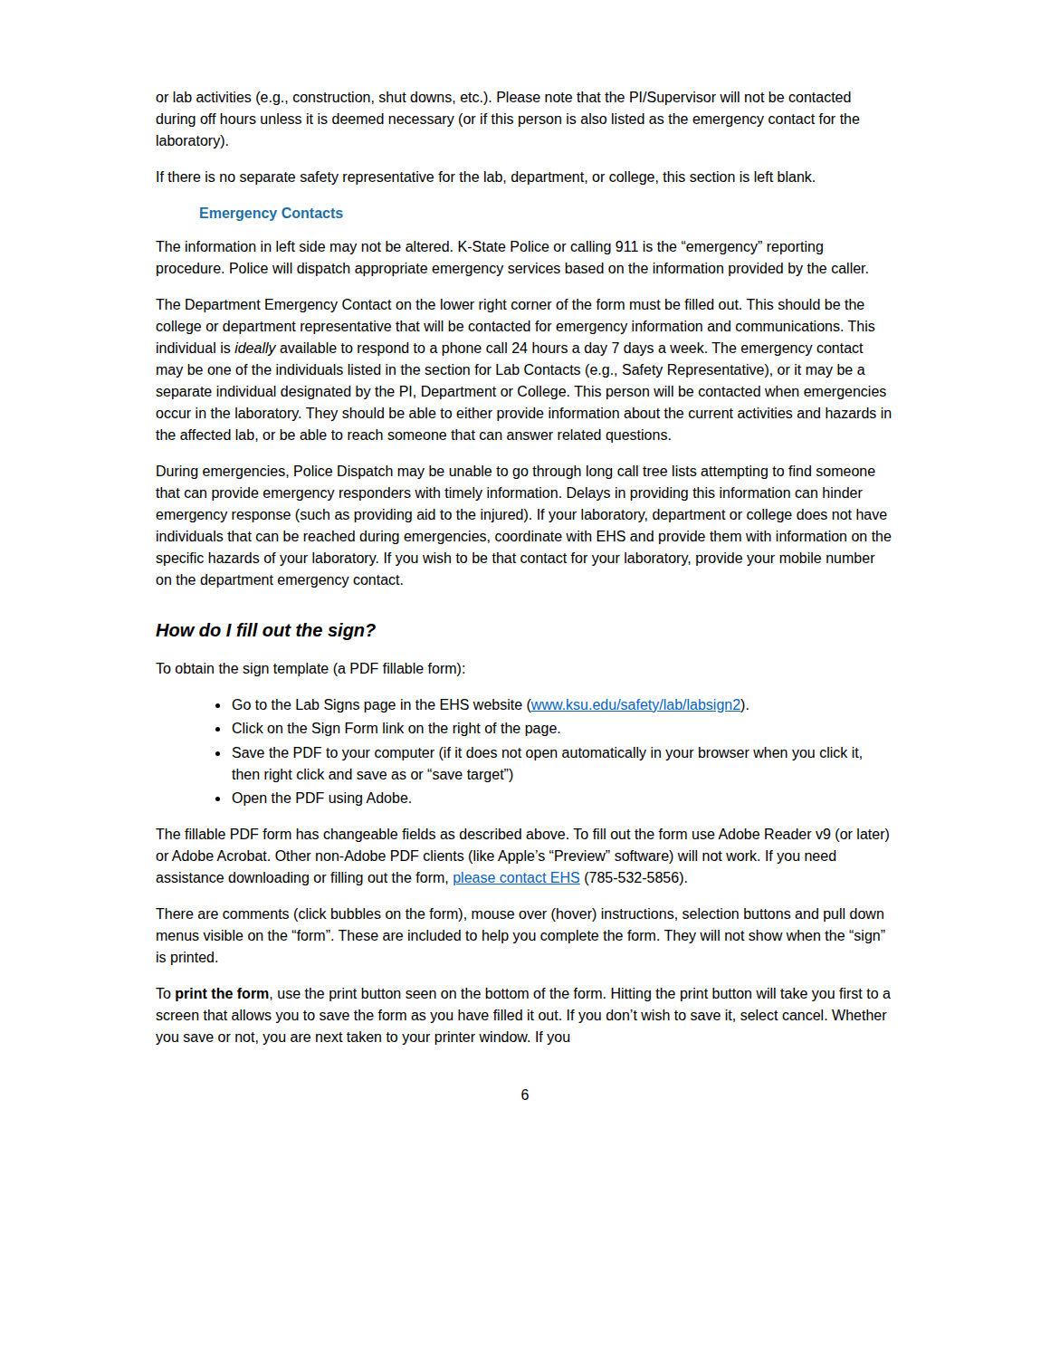or lab activities (e.g., construction, shut downs, etc.). Please note that the PI/Supervisor will not be contacted during off hours unless it is deemed necessary (or if this person is also listed as the emergency contact for the laboratory).
If there is no separate safety representative for the lab, department, or college, this section is left blank.
Emergency Contacts
The information in left side may not be altered. K-State Police or calling 911 is the “emergency” reporting procedure. Police will dispatch appropriate emergency services based on the information provided by the caller.
The Department Emergency Contact on the lower right corner of the form must be filled out. This should be the college or department representative that will be contacted for emergency information and communications. This individual is ideally available to respond to a phone call 24 hours a day 7 days a week. The emergency contact may be one of the individuals listed in the section for Lab Contacts (e.g., Safety Representative), or it may be a separate individual designated by the PI, Department or College. This person will be contacted when emergencies occur in the laboratory. They should be able to either provide information about the current activities and hazards in the affected lab, or be able to reach someone that can answer related questions.
During emergencies, Police Dispatch may be unable to go through long call tree lists attempting to find someone that can provide emergency responders with timely information. Delays in providing this information can hinder emergency response (such as providing aid to the injured). If your laboratory, department or college does not have individuals that can be reached during emergencies, coordinate with EHS and provide them with information on the specific hazards of your laboratory. If you wish to be that contact for your laboratory, provide your mobile number on the department emergency contact.
How do I fill out the sign?
To obtain the sign template (a PDF fillable form):
Go to the Lab Signs page in the EHS website (www.ksu.edu/safety/lab/labsign2).
Click on the Sign Form link on the right of the page.
Save the PDF to your computer (if it does not open automatically in your browser when you click it, then right click and save as or “save target”)
Open the PDF using Adobe.
The fillable PDF form has changeable fields as described above. To fill out the form use Adobe Reader v9 (or later) or Adobe Acrobat. Other non-Adobe PDF clients (like Apple’s “Preview” software) will not work. If you need assistance downloading or filling out the form, please contact EHS (785-532-5856).
There are comments (click bubbles on the form), mouse over (hover) instructions, selection buttons and pull down menus visible on the “form”. These are included to help you complete the form. They will not show when the “sign” is printed.
To print the form, use the print button seen on the bottom of the form. Hitting the print button will take you first to a screen that allows you to save the form as you have filled it out. If you don’t wish to save it, select cancel. Whether you save or not, you are next taken to your printer window. If you
6